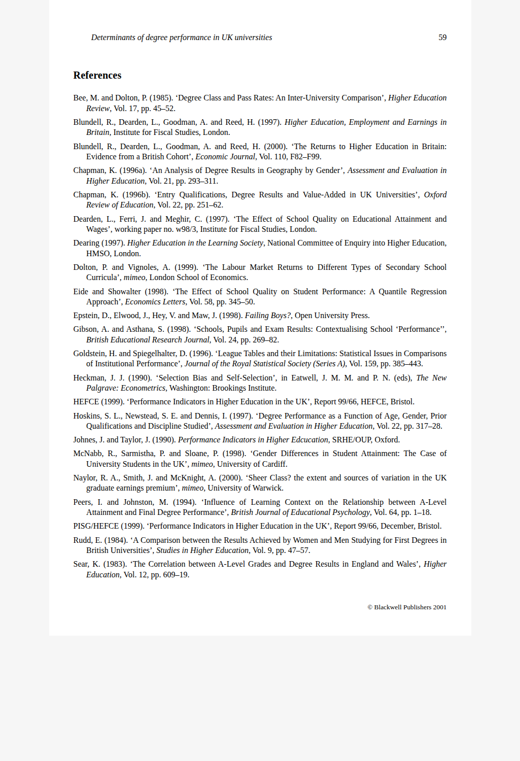Determinants of degree performance in UK universities 59
References
Bee, M. and Dolton, P. (1985). ‘Degree Class and Pass Rates: An Inter-University Comparison’, Higher Education Review, Vol. 17, pp. 45–52.
Blundell, R., Dearden, L., Goodman, A. and Reed, H. (1997). Higher Education, Employment and Earnings in Britain, Institute for Fiscal Studies, London.
Blundell, R., Dearden, L., Goodman, A. and Reed, H. (2000). ‘The Returns to Higher Education in Britain: Evidence from a British Cohort’, Economic Journal, Vol. 110, F82–F99.
Chapman, K. (1996a). ‘An Analysis of Degree Results in Geography by Gender’, Assessment and Evaluation in Higher Education, Vol. 21, pp. 293–311.
Chapman, K. (1996b). ‘Entry Qualifications, Degree Results and Value-Added in UK Universities’, Oxford Review of Education, Vol. 22, pp. 251–62.
Dearden, L., Ferri, J. and Meghir, C. (1997). ‘The Effect of School Quality on Educational Attainment and Wages’, working paper no. w98/3, Institute for Fiscal Studies, London.
Dearing (1997). Higher Education in the Learning Society, National Committee of Enquiry into Higher Education, HMSO, London.
Dolton, P. and Vignoles, A. (1999). ‘The Labour Market Returns to Different Types of Secondary School Curricula’, mimeo, London School of Economics.
Eide and Showalter (1998). ‘The Effect of School Quality on Student Performance: A Quantile Regression Approach’, Economics Letters, Vol. 58, pp. 345–50.
Epstein, D., Elwood, J., Hey, V. and Maw, J. (1998). Failing Boys?, Open University Press.
Gibson, A. and Asthana, S. (1998). ‘Schools, Pupils and Exam Results: Contextualising School ‘Performance’’, British Educational Research Journal, Vol. 24, pp. 269–82.
Goldstein, H. and Spiegelhalter, D. (1996). ‘League Tables and their Limitations: Statistical Issues in Comparisons of Institutional Performance’, Journal of the Royal Statistical Society (Series A), Vol. 159, pp. 385–443.
Heckman, J. J. (1990). ‘Selection Bias and Self-Selection’, in Eatwell, J. M. M. and P. N. (eds), The New Palgrave: Econometrics, Washington: Brookings Institute.
HEFCE (1999). ‘Performance Indicators in Higher Education in the UK’, Report 99/66, HEFCE, Bristol.
Hoskins, S. L., Newstead, S. E. and Dennis, I. (1997). ‘Degree Performance as a Function of Age, Gender, Prior Qualifications and Discipline Studied’, Assessment and Evaluation in Higher Education, Vol. 22, pp. 317–28.
Johnes, J. and Taylor, J. (1990). Performance Indicators in Higher Edcucation, SRHE/OUP, Oxford.
McNabb, R., Sarmistha, P. and Sloane, P. (1998). ‘Gender Differences in Student Attainment: The Case of University Students in the UK’, mimeo, University of Cardiff.
Naylor, R. A., Smith, J. and McKnight, A. (2000). ‘Sheer Class? the extent and sources of variation in the UK graduate earnings premium’, mimeo, University of Warwick.
Peers, I. and Johnston, M. (1994). ‘Influence of Learning Context on the Relationship between A-Level Attainment and Final Degree Performance’, British Journal of Educational Psychology, Vol. 64, pp. 1–18.
PISG/HEFCE (1999). ‘Performance Indicators in Higher Education in the UK’, Report 99/66, December, Bristol.
Rudd, E. (1984). ‘A Comparison between the Results Achieved by Women and Men Studying for First Degrees in British Universities’, Studies in Higher Education, Vol. 9, pp. 47–57.
Sear, K. (1983). ‘The Correlation between A-Level Grades and Degree Results in England and Wales’, Higher Education, Vol. 12, pp. 609–19.
© Blackwell Publishers 2001